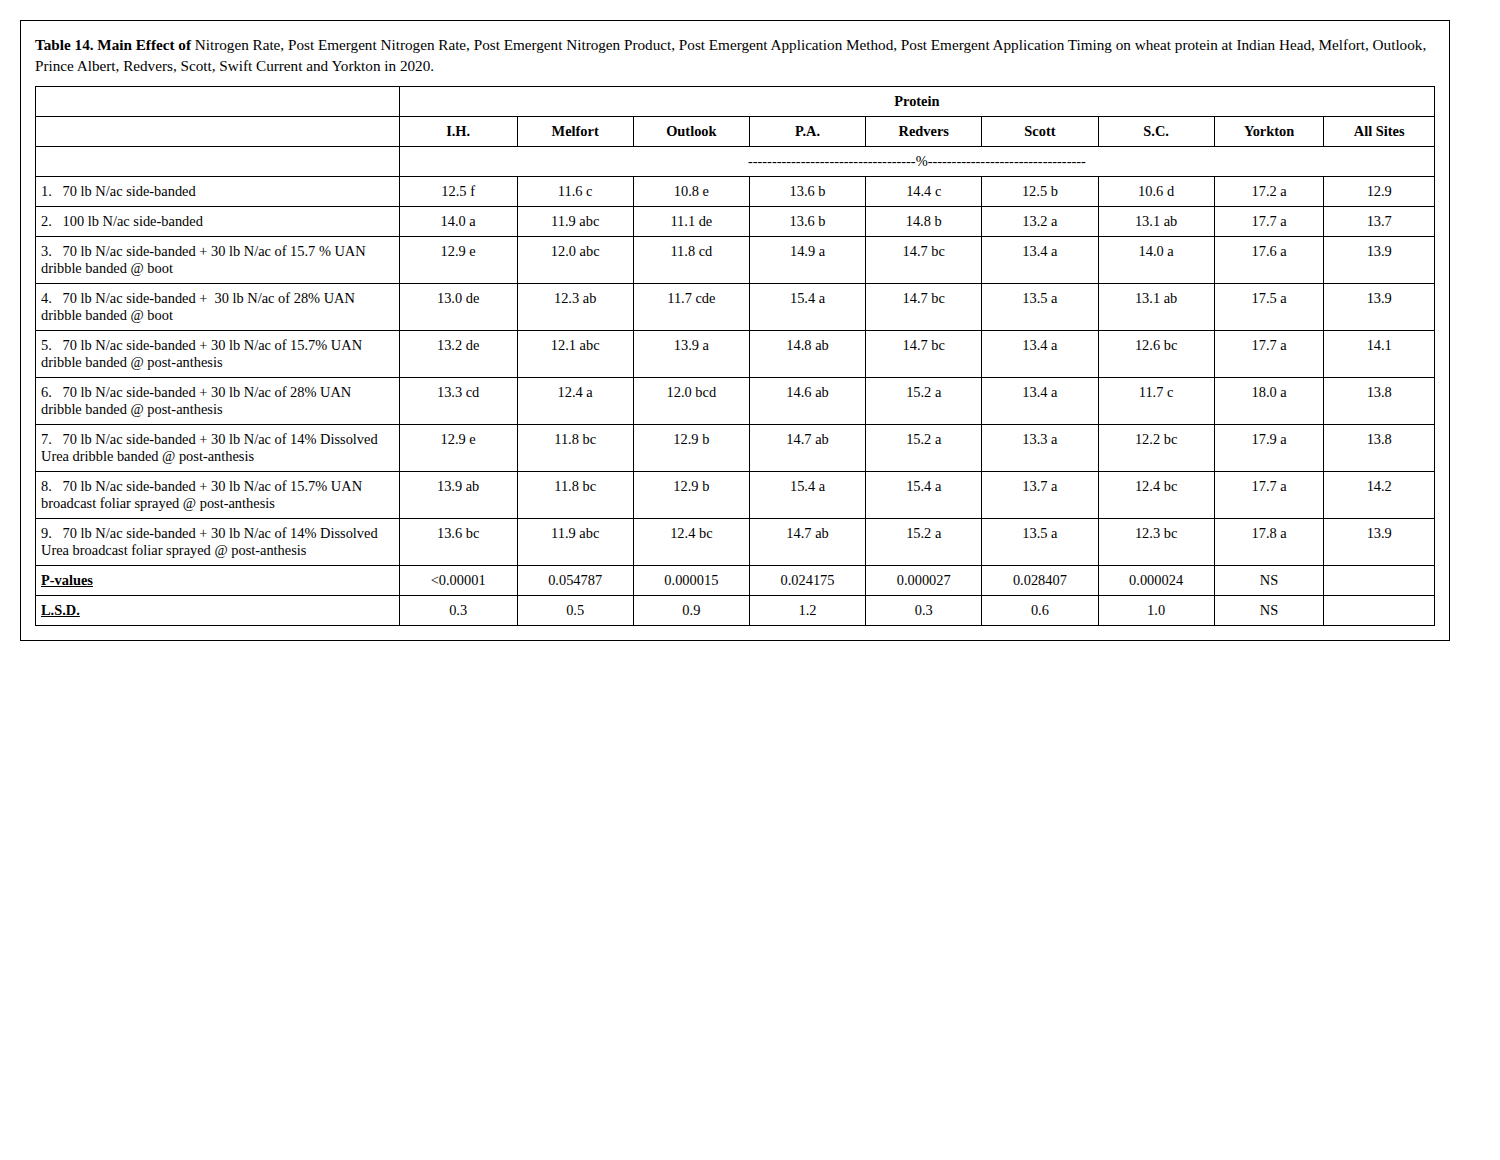Table 14. Main Effect of Nitrogen Rate, Post Emergent Nitrogen Rate, Post Emergent Nitrogen Product, Post Emergent Application Method, Post Emergent Application Timing on wheat protein at Indian Head, Melfort, Outlook, Prince Albert, Redvers, Scott, Swift Current and Yorkton in 2020.
| | Protein |
| --- | --- |
| | I.H. | Melfort | Outlook | P.A. | Redvers | Scott | S.C. | Yorkton | All Sites |
| | -----------------------------------%--------------------------------- |
| 1. 70 lb N/ac side-banded | 12.5 f | 11.6 c | 10.8 e | 13.6 b | 14.4 c | 12.5 b | 10.6 d | 17.2 a | 12.9 |
| 2. 100 lb N/ac side-banded | 14.0 a | 11.9 abc | 11.1 de | 13.6 b | 14.8 b | 13.2 a | 13.1 ab | 17.7 a | 13.7 |
| 3. 70 lb N/ac side-banded + 30 lb N/ac of 15.7 % UAN dribble banded @ boot | 12.9 e | 12.0 abc | 11.8 cd | 14.9 a | 14.7 bc | 13.4 a | 14.0 a | 17.6 a | 13.9 |
| 4. 70 lb N/ac side-banded + 30 lb N/ac of 28% UAN dribble banded @ boot | 13.0 de | 12.3 ab | 11.7 cde | 15.4 a | 14.7 bc | 13.5 a | 13.1 ab | 17.5 a | 13.9 |
| 5. 70 lb N/ac side-banded + 30 lb N/ac of 15.7% UAN dribble banded @ post-anthesis | 13.2 de | 12.1 abc | 13.9 a | 14.8 ab | 14.7 bc | 13.4 a | 12.6 bc | 17.7 a | 14.1 |
| 6. 70 lb N/ac side-banded + 30 lb N/ac of 28% UAN dribble banded @ post-anthesis | 13.3 cd | 12.4 a | 12.0 bcd | 14.6 ab | 15.2 a | 13.4 a | 11.7 c | 18.0 a | 13.8 |
| 7. 70 lb N/ac side-banded + 30 lb N/ac of 14% Dissolved Urea dribble banded @ post-anthesis | 12.9 e | 11.8 bc | 12.9 b | 14.7 ab | 15.2 a | 13.3 a | 12.2 bc | 17.9 a | 13.8 |
| 8. 70 lb N/ac side-banded + 30 lb N/ac of 15.7% UAN broadcast foliar sprayed @ post-anthesis | 13.9 ab | 11.8 bc | 12.9 b | 15.4 a | 15.4 a | 13.7 a | 12.4 bc | 17.7 a | 14.2 |
| 9. 70 lb N/ac side-banded + 30 lb N/ac of 14% Dissolved Urea broadcast foliar sprayed @ post-anthesis | 13.6 bc | 11.9 abc | 12.4 bc | 14.7 ab | 15.2 a | 13.5 a | 12.3 bc | 17.8 a | 13.9 |
| P-values | <0.00001 | 0.054787 | 0.000015 | 0.024175 | 0.000027 | 0.028407 | 0.000024 | NS | |
| L.S.D. | 0.3 | 0.5 | 0.9 | 1.2 | 0.3 | 0.6 | 1.0 | NS | |